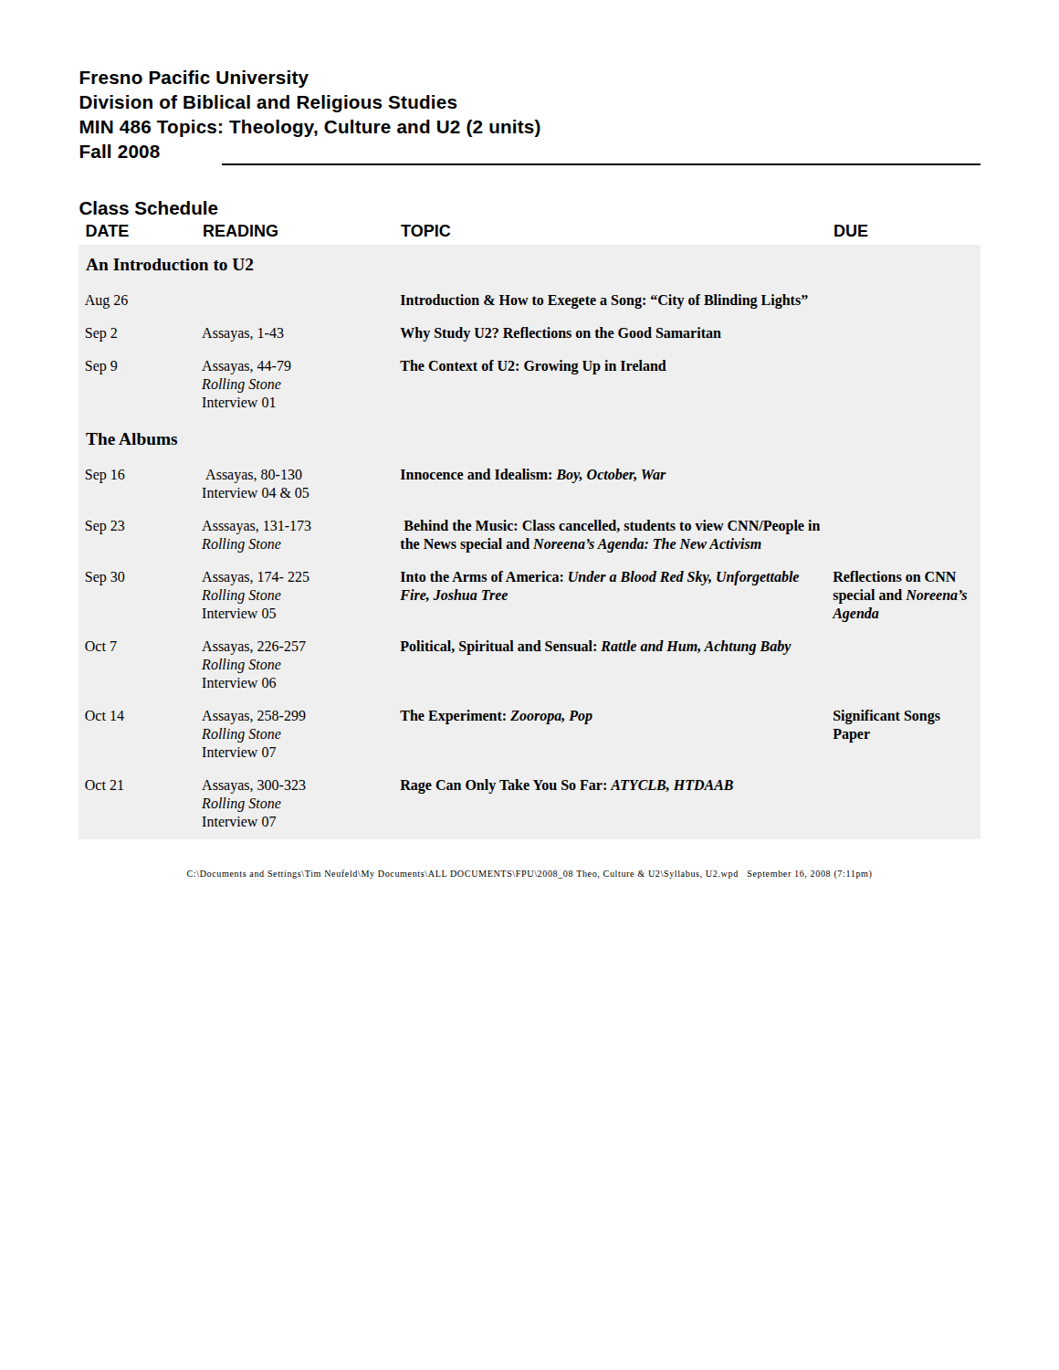Fresno Pacific University
Division of Biblical and Religious Studies
MIN 486 Topics: Theology, Culture and U2 (2 units)
Fall 2008
Class Schedule
| DATE | READING | TOPIC | DUE |
| --- | --- | --- | --- |
| An Introduction to U2 | |
| Aug 26 | | Introduction & How to Exegete a Song: “City of Blinding Lights” | |
| Sep 2 | Assayas, 1-43 | Why Study U2? Reflections on the Good Samaritan | |
| Sep 9 | Assayas, 44-79 Rolling Stone Interview 01 | The Context of U2: Growing Up in Ireland | |
| The Albums | |
| Sep 16 | Assayas, 80-130 Interview 04 & 05 | Innocence and Idealism: Boy, October, War | |
| Sep 23 | Asssayas, 131-173 Rolling Stone | Behind the Music: Class cancelled, students to view CNN/People in the News special and Noreena’s Agenda: The New Activism | |
| Sep 30 | Assayas, 174- 225 Rolling Stone Interview 05 | Into the Arms of America: Under a Blood Red Sky, Unforgettable Fire, Joshua Tree | Reflections on CNN special and Noreena’s Agenda |
| Oct 7 | Assayas, 226-257 Rolling Stone Interview 06 | Political, Spiritual and Sensual: Rattle and Hum, Achtung Baby | |
| Oct 14 | Assayas, 258-299 Rolling Stone Interview 07 | The Experiment: Zooropa, Pop | Significant Songs Paper |
| Oct 21 | Assayas, 300-323 Rolling Stone Interview 07 | Rage Can Only Take You So Far: ATYCLB, HTDAAB | |
C:\Documents and Settings\Tim Neufeld\My Documents\ALL DOCUMENTS\FPU\2008_08 Theo, Culture & U2\Syllabus, U2.wpd September 16, 2008 (7:11pm)